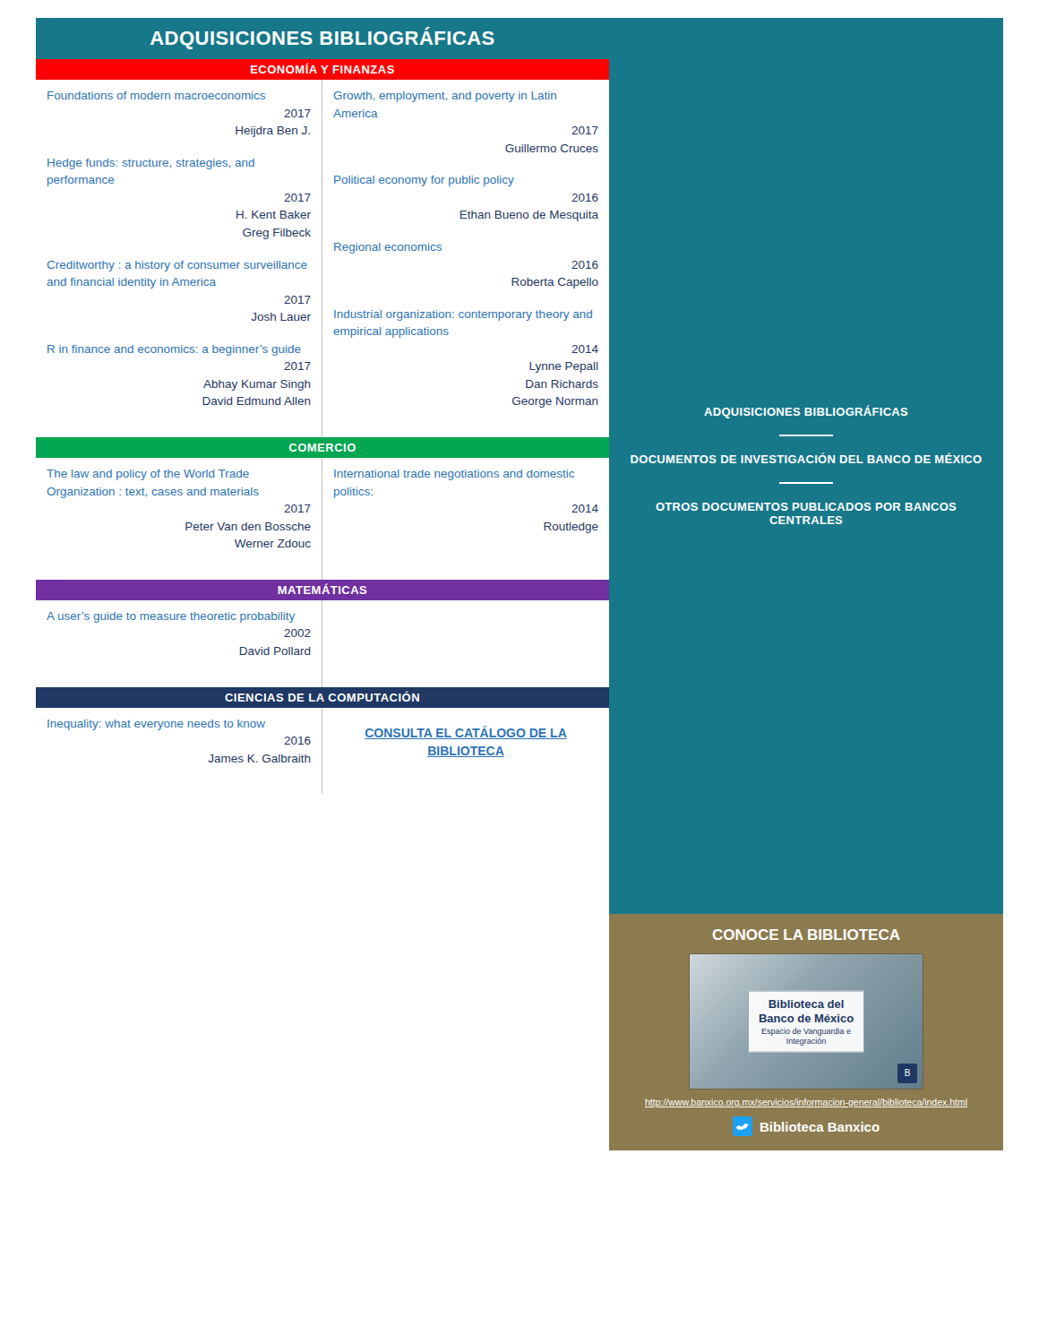ADQUISICIONES BIBLIOGRÁFICAS
ECONOMÍA Y FINANZAS
Foundations of modern macroeconomics 2017 Heijdra Ben J.
Hedge funds: structure, strategies, and performance 2017 H. Kent Baker Greg Filbeck
Creditworthy : a history of consumer surveillance and financial identity in America 2017 Josh Lauer
R in finance and economics: a beginner’s guide 2017 Abhay Kumar Singh David Edmund Allen
Growth, employment, and poverty in Latin America 2017 Guillermo Cruces
Political economy for public policy 2016 Ethan Bueno de Mesquita
Regional economics 2016 Roberta Capello
Industrial organization: contemporary theory and empirical applications 2014 Lynne Pepall Dan Richards George Norman
COMERCIO
The law and policy of the World Trade Organization : text, cases and materials 2017 Peter Van den Bossche Werner Zdouc
International trade negotiations and domestic politics: 2014 Routledge
MATEMÁTICAS
A user’s guide to measure theoretic probability 2002 David Pollard
CIENCIAS DE LA COMPUTACIÓN
Inequality: what everyone needs to know 2016 James K. Galbraith
CONSULTA EL CATÁLOGO DE LA BIBLIOTECA
ADQUISICIONES BIBLIOGRÁFICAS
DOCUMENTOS DE INVESTIGACIÓN DEL BANCO DE MÉXICO
OTROS DOCUMENTOS PUBLICADOS POR BANCOS CENTRALES
CONOCE LA BIBLIOTECA
Biblioteca del Banco de México Espacio de Vanguardia e Integración
B
http://www.banxico.org.mx/servicios/informacion-general/biblioteca/index.html
Biblioteca Banxico